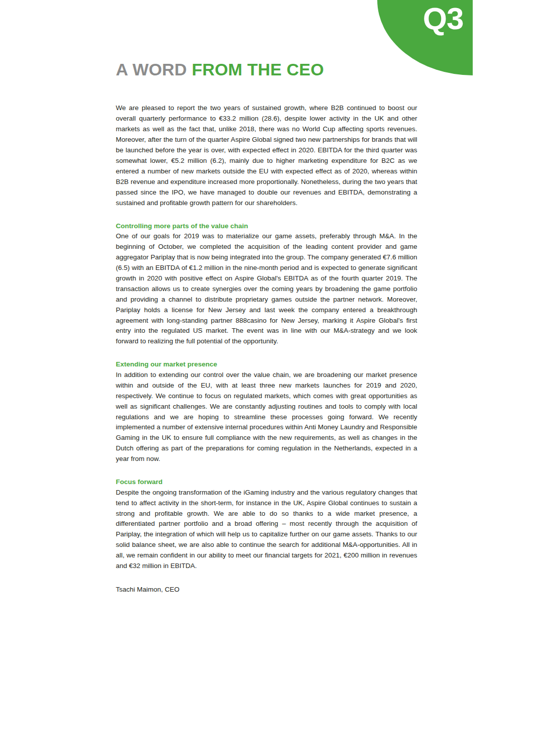Q3
A WORD FROM THE CEO
We are pleased to report the two years of sustained growth, where B2B continued to boost our overall quarterly performance to €33.2 million (28.6), despite lower activity in the UK and other markets as well as the fact that, unlike 2018, there was no World Cup affecting sports revenues. Moreover, after the turn of the quarter Aspire Global signed two new partnerships for brands that will be launched before the year is over, with expected effect in 2020. EBITDA for the third quarter was somewhat lower, €5.2 million (6.2), mainly due to higher marketing expenditure for B2C as we entered a number of new markets outside the EU with expected effect as of 2020, whereas within B2B revenue and expenditure increased more proportionally. Nonetheless, during the two years that passed since the IPO, we have managed to double our revenues and EBITDA, demonstrating a sustained and profitable growth pattern for our shareholders.
Controlling more parts of the value chain
One of our goals for 2019 was to materialize our game assets, preferably through M&A. In the beginning of October, we completed the acquisition of the leading content provider and game aggregator Pariplay that is now being integrated into the group. The company generated €7.6 million (6.5) with an EBITDA of €1.2 million in the nine-month period and is expected to generate significant growth in 2020 with positive effect on Aspire Global's EBITDA as of the fourth quarter 2019. The transaction allows us to create synergies over the coming years by broadening the game portfolio and providing a channel to distribute proprietary games outside the partner network. Moreover, Pariplay holds a license for New Jersey and last week the company entered a breakthrough agreement with long-standing partner 888casino for New Jersey, marking it Aspire Global's first entry into the regulated US market. The event was in line with our M&A-strategy and we look forward to realizing the full potential of the opportunity.
Extending our market presence
In addition to extending our control over the value chain, we are broadening our market presence within and outside of the EU, with at least three new markets launches for 2019 and 2020, respectively. We continue to focus on regulated markets, which comes with great opportunities as well as significant challenges. We are constantly adjusting routines and tools to comply with local regulations and we are hoping to streamline these processes going forward. We recently implemented a number of extensive internal procedures within Anti Money Laundry and Responsible Gaming in the UK to ensure full compliance with the new requirements, as well as changes in the Dutch offering as part of the preparations for coming regulation in the Netherlands, expected in a year from now.
Focus forward
Despite the ongoing transformation of the iGaming industry and the various regulatory changes that tend to affect activity in the short-term, for instance in the UK, Aspire Global continues to sustain a strong and profitable growth. We are able to do so thanks to a wide market presence, a differentiated partner portfolio and a broad offering – most recently through the acquisition of Pariplay, the integration of which will help us to capitalize further on our game assets. Thanks to our solid balance sheet, we are also able to continue the search for additional M&A-opportunities. All in all, we remain confident in our ability to meet our financial targets for 2021, €200 million in revenues and €32 million in EBITDA.
Tsachi Maimon, CEO